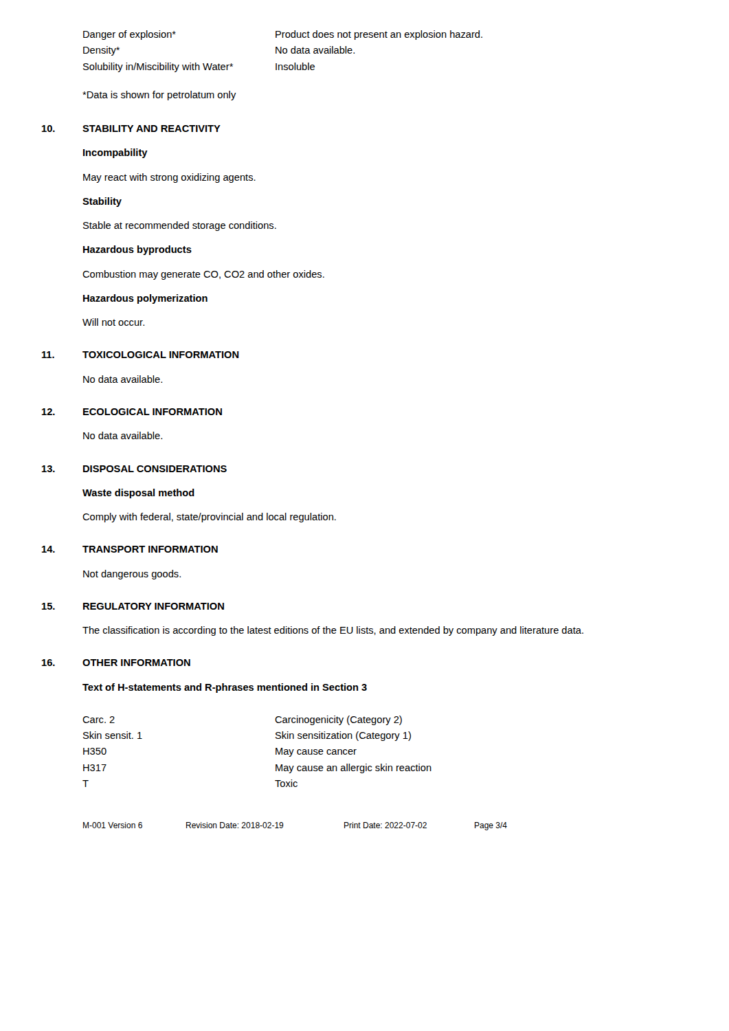| Danger of explosion* | Product does not present an explosion hazard. |
| Density* | No data available. |
| Solubility in/Miscibility with Water* | Insoluble |
*Data is shown for petrolatum only
10. Stability and Reactivity
Incompability
May react with strong oxidizing agents.
Stability
Stable at recommended storage conditions.
Hazardous byproducts
Combustion may generate CO, CO2 and other oxides.
Hazardous polymerization
Will not occur.
11. Toxicological Information
No data available.
12. Ecological Information
No data available.
13. Disposal Considerations
Waste disposal method
Comply with federal, state/provincial and local regulation.
14. Transport Information
Not dangerous goods.
15. Regulatory Information
The classification is according to the latest editions of the EU lists, and extended by company and literature data.
16. Other Information
Text of H-statements and R-phrases mentioned in Section 3
| Carc. 2 | Carcinogenicity (Category 2) |
| Skin sensit. 1 | Skin sensitization (Category 1) |
| H350 | May cause cancer |
| H317 | May cause an allergic skin reaction |
| T | Toxic |
M-001 Version 6 Revision Date: 2018-02-19 Print Date: 2022-07-02 Page 3/4